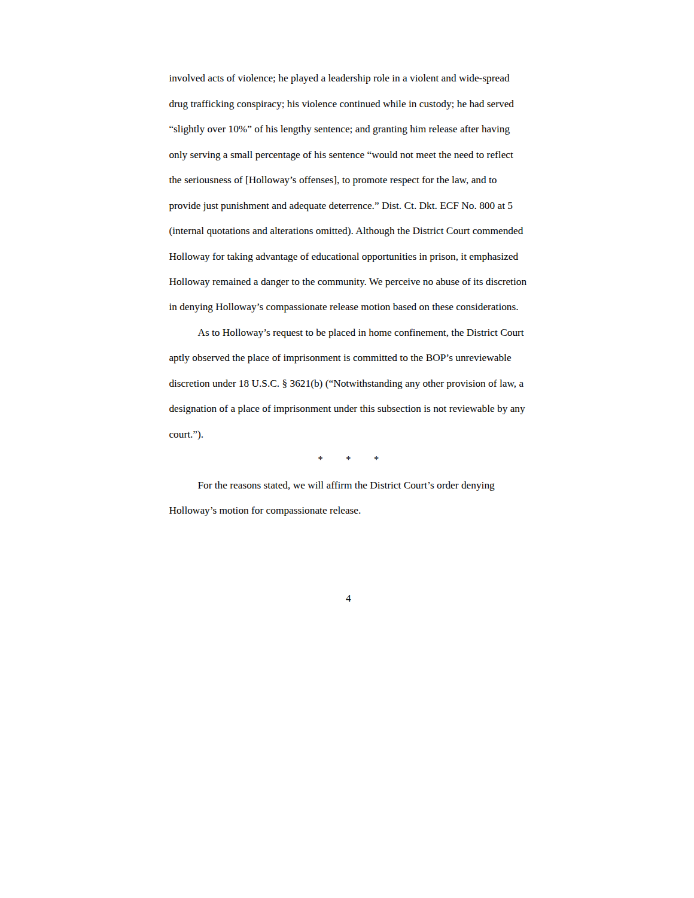involved acts of violence; he played a leadership role in a violent and wide-spread drug trafficking conspiracy; his violence continued while in custody; he had served “slightly over 10%” of his lengthy sentence; and granting him release after having only serving a small percentage of his sentence “would not meet the need to reflect the seriousness of [Holloway’s offenses], to promote respect for the law, and to provide just punishment and adequate deterrence.” Dist. Ct. Dkt. ECF No. 800 at 5 (internal quotations and alterations omitted). Although the District Court commended Holloway for taking advantage of educational opportunities in prison, it emphasized Holloway remained a danger to the community. We perceive no abuse of its discretion in denying Holloway’s compassionate release motion based on these considerations.
As to Holloway’s request to be placed in home confinement, the District Court aptly observed the place of imprisonment is committed to the BOP’s unreviewable discretion under 18 U.S.C. § 3621(b) (“Notwithstanding any other provision of law, a designation of a place of imprisonment under this subsection is not reviewable by any court.”).
***
For the reasons stated, we will affirm the District Court’s order denying Holloway’s motion for compassionate release.
4